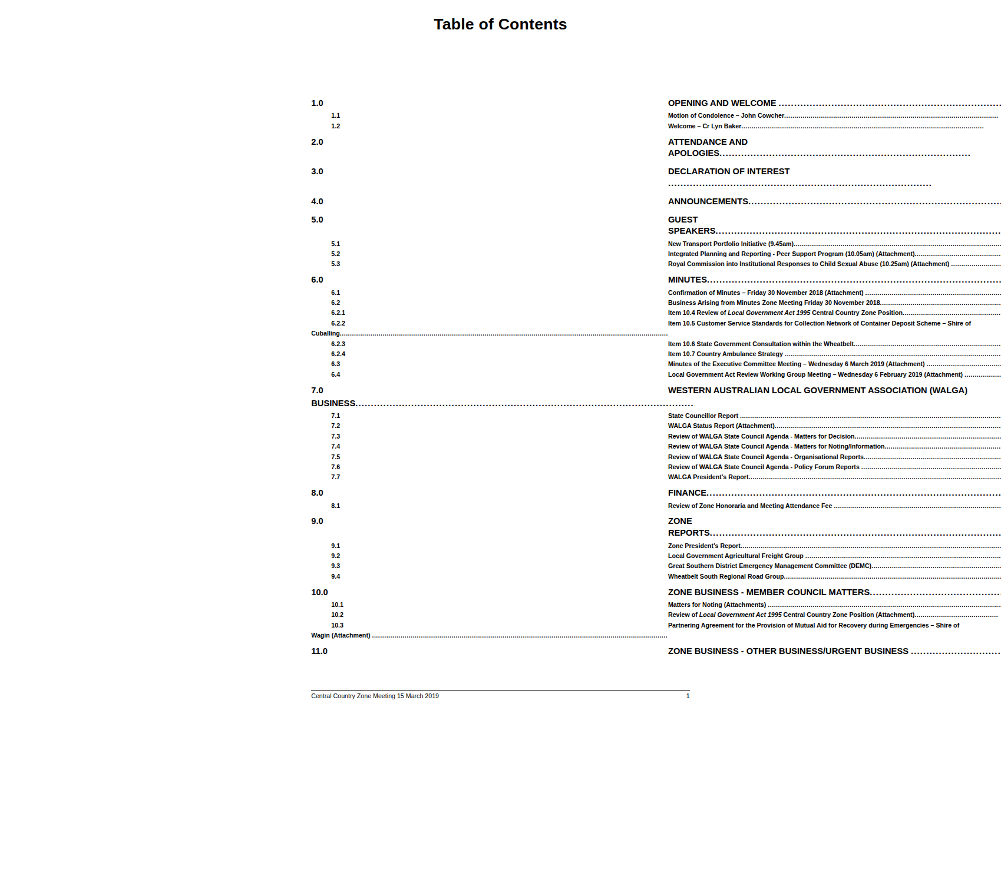Table of Contents
| 1.0 | OPENING AND WELCOME ....................................................................................... | 3 |
| 1.1 | Motion of Condolence – John Cowcher ......................................................................................................... | 3 |
| 1.2 | Welcome – Cr Lyn Baker ....................................................................................................................... | 3 |
| 2.0 | ATTENDANCE AND APOLOGIES ................................................................................. | 4 |
| 3.0 | DECLARATION OF INTEREST ..................................................................................... | 5 |
| 4.0 | ANNOUNCEMENTS ................................................................................................. | 5 |
| 5.0 | GUEST SPEAKERS .................................................................................................. | 6 |
| 5.1 | New Transport Portfolio Initiative (9.45am) ....................................................................................................... | 6 |
| 5.2 | Integrated Planning and Reporting - Peer Support Program (10.05am) (Attachment) ................................................. | 6 |
| 5.3 | Royal Commission into Institutional Responses to Child Sexual Abuse (10.25am) (Attachment) ........................... | 6 |
| 6.0 | MINUTES ............................................................................................................. | 7 |
| 6.1 | Confirmation of Minutes – Friday 30 November 2018 (Attachment) ........................................................................... | 7 |
| 6.2 | Business Arising from Minutes Zone Meeting Friday 30 November 2018 ..................................................................... | 7 |
| 6.2.1 | Item 10.4 Review of Local Government Act 1995 Central Country Zone Position ....................................................... | 7 |
| 6.2.2 | Item 10.5 Customer Service Standards for Collection Network of Container Deposit Scheme – Shire of | |
| Cuballing ................................................................................................................................................................. | | 7 |
| 6.2.3 | Item 10.6 State Government Consultation within the Wheatbelt ................................................................................. | 8 |
| 6.2.4 | Item 10.7 Country Ambulance Strategy ............................................................................................................. | 8 |
| 6.3 | Minutes of the Executive Committee Meeting – Wednesday 6 March 2019 (Attachment) ......................................... | 9 |
| 6.4 | Local Government Act Review Working Group Meeting – Wednesday 6 February 2019 (Attachment) ................... | 9 |
| 7.0 | WESTERN AUSTRALIAN LOCAL GOVERNMENT ASSOCIATION (WALGA) |
| BUSINESS ............................................................................................................. | 10 |
| 7.1 | State Councillor Report ................................................................................................................................. | 10 |
| 7.2 | WALGA Status Report (Attachment) ................................................................................................................. | 10 |
| 7.3 | Review of WALGA State Council Agenda - Matters for Decision ................................................................................. | 11 |
| 7.4 | Review of WALGA State Council Agenda - Matters for Noting/Information ................................................................. | 19 |
| 7.5 | Review of WALGA State Council Agenda - Organisational Reports ............................................................................. | 19 |
| 7.6 | Review of WALGA State Council Agenda - Policy Forum Reports ............................................................................. | 19 |
| 7.7 | WALGA President’s Report ................................................................................................................................. | 20 |
| 8.0 | FINANCE ............................................................................................................. | 21 |
| 8.1 | Review of Zone Honoraria and Meeting Attendance Fee ......................................................................................... | 21 |
| 9.0 | ZONE REPORTS ..................................................................................................... | 25 |
| 9.1 | Zone President’s Report ................................................................................................................................. | 25 |
| 9.2 | Local Government Agricultural Freight Group ......................................................................................................... | 25 |
| 9.3 | Great Southern District Emergency Management Committee (DEMC) ......................................................................... | 25 |
| 9.4 | Wheatbelt South Regional Road Group ................................................................................................................. | 25 |
| 10.0 | ZONE BUSINESS - MEMBER COUNCIL MATTERS ..................................................... | 26 |
| 10.1 | Matters for Noting (Attachments) ......................................................................................................................... | 26 |
| 10.2 | Review of Local Government Act 1995 Central Country Zone Position (Attachment) ......................................... | 27 |
| 10.3 | Partnering Agreement for the Provision of Mutual Aid for Recovery during Emergencies – Shire of | |
| Wagin (Attachment) ................................................................................................................................................. | | 29 |
| 11.0 | ZONE BUSINESS - OTHER BUSINESS/URGENT BUSINESS ....................................... | 30 |
Central Country Zone Meeting 15 March 2019
1